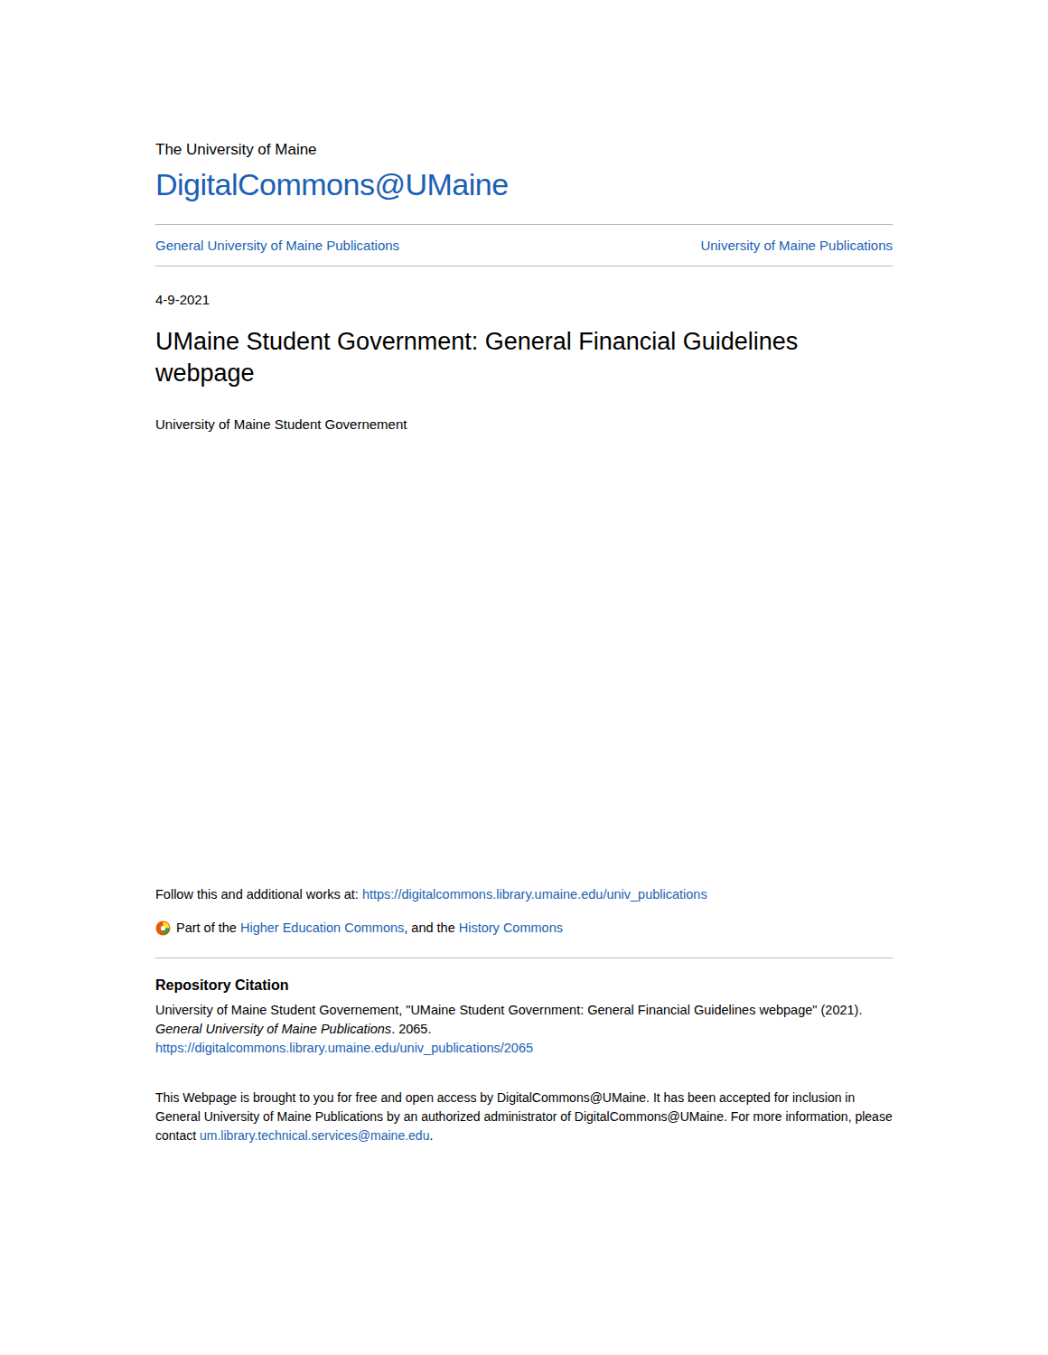The University of Maine
DigitalCommons@UMaine
General University of Maine Publications University of Maine Publications
4-9-2021
UMaine Student Government: General Financial Guidelines webpage
University of Maine Student Governement
Follow this and additional works at: https://digitalcommons.library.umaine.edu/univ_publications
Part of the Higher Education Commons, and the History Commons
Repository Citation
University of Maine Student Governement, "UMaine Student Government: General Financial Guidelines webpage" (2021). General University of Maine Publications. 2065.
https://digitalcommons.library.umaine.edu/univ_publications/2065
This Webpage is brought to you for free and open access by DigitalCommons@UMaine. It has been accepted for inclusion in General University of Maine Publications by an authorized administrator of DigitalCommons@UMaine. For more information, please contact um.library.technical.services@maine.edu.